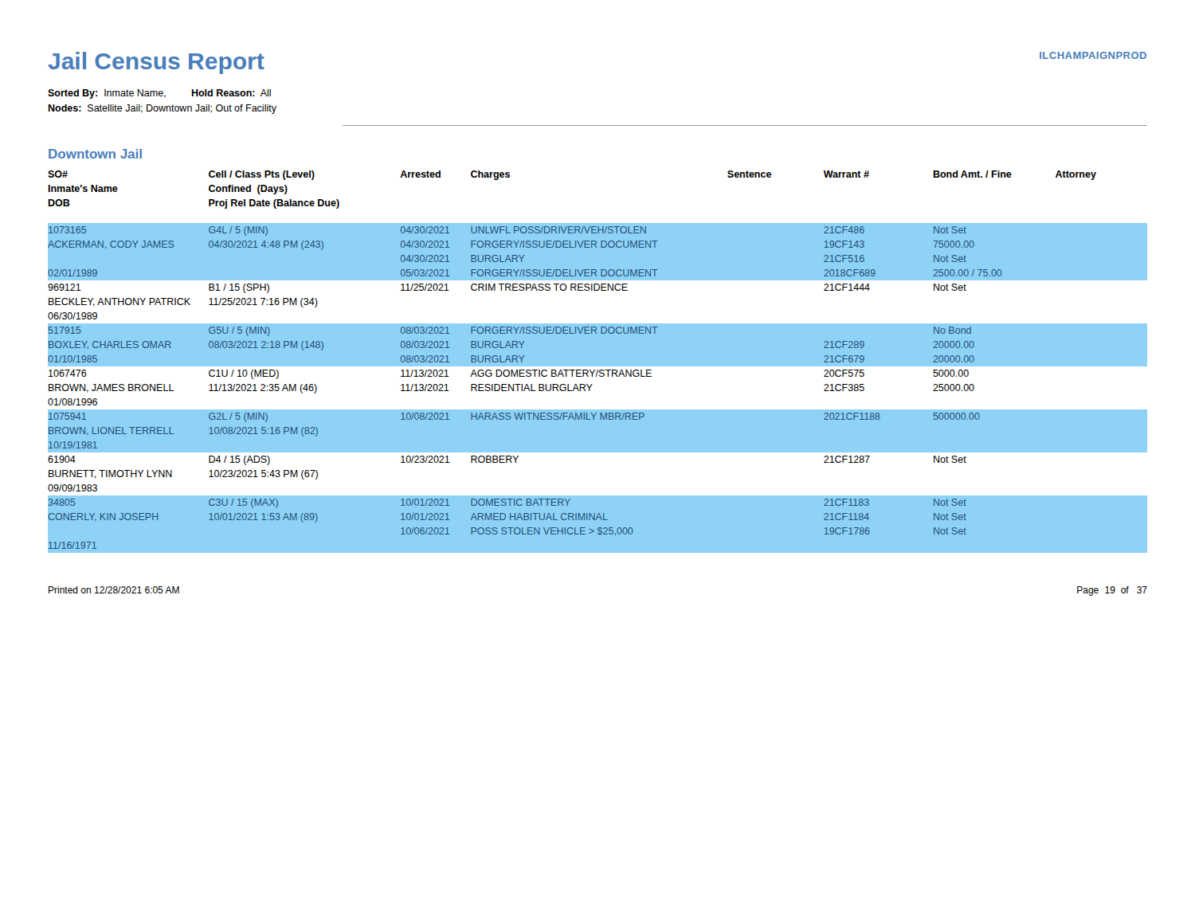ILCHAMPAIGNPROD
Jail Census Report
Sorted By: Inmate Name, Hold Reason: All
Nodes: Satellite Jail; Downtown Jail; Out of Facility
Downtown Jail
| SO# | Cell / Class Pts (Level) | Arrested | Charges | Sentence | Warrant # | Bond Amt. / Fine | Attorney |
| --- | --- | --- | --- | --- | --- | --- | --- |
| Inmate's Name | Confined (Days) | | | | | | |
| DOB | Proj Rel Date (Balance Due) | | | | | | |
| 1073165 | G4L / 5 (MIN) | 04/30/2021 | UNLWFL POSS/DRIVER/VEH/STOLEN | | 21CF486 | Not Set | |
| ACKERMAN, CODY JAMES | 04/30/2021 4:48 PM (243) | 04/30/2021 | FORGERY/ISSUE/DELIVER DOCUMENT | | 19CF143 | 75000.00 | |
| | | 04/30/2021 | BURGLARY | | 21CF516 | Not Set | |
| 02/01/1989 | | 05/03/2021 | FORGERY/ISSUE/DELIVER DOCUMENT | | 2018CF689 | 2500.00 / 75.00 | |
| 969121 | B1 / 15 (SPH) | 11/25/2021 | CRIM TRESPASS TO RESIDENCE | | 21CF1444 | Not Set | |
| BECKLEY, ANTHONY PATRICK | 11/25/2021 7:16 PM (34) | | | | | | |
| 06/30/1989 | | | | | | | |
| 517915 | G5U / 5 (MIN) | 08/03/2021 | FORGERY/ISSUE/DELIVER DOCUMENT | | | No Bond | |
| BOXLEY, CHARLES OMAR | 08/03/2021 2:18 PM (148) | 08/03/2021 | BURGLARY | | 21CF289 | 20000.00 | |
| 01/10/1985 | | 08/03/2021 | BURGLARY | | 21CF679 | 20000.00 | |
| 1067476 | C1U / 10 (MED) | 11/13/2021 | AGG DOMESTIC BATTERY/STRANGLE | | 20CF575 | 5000.00 | |
| BROWN, JAMES BRONELL | 11/13/2021 2:35 AM (46) | 11/13/2021 | RESIDENTIAL BURGLARY | | 21CF385 | 25000.00 | |
| 01/08/1996 | | | | | | | |
| 1075941 | G2L / 5 (MIN) | 10/08/2021 | HARASS WITNESS/FAMILY MBR/REP | | 2021CF1188 | 500000.00 | |
| BROWN, LIONEL TERRELL | 10/08/2021 5:16 PM (82) | | | | | | |
| 10/19/1981 | | | | | | | |
| 61904 | D4 / 15 (ADS) | 10/23/2021 | ROBBERY | | 21CF1287 | Not Set | |
| BURNETT, TIMOTHY LYNN | 10/23/2021 5:43 PM (67) | | | | | | |
| 09/09/1983 | | | | | | | |
| 34805 | C3U / 15 (MAX) | 10/01/2021 | DOMESTIC BATTERY | | 21CF1183 | Not Set | |
| CONERLY, KIN JOSEPH | 10/01/2021 1:53 AM (89) | 10/01/2021 | ARMED HABITUAL CRIMINAL | | 21CF1184 | Not Set | |
| | | 10/06/2021 | POSS STOLEN VEHICLE > $25,000 | | 19CF1786 | Not Set | |
| 11/16/1971 | | | | | | | |
Printed on 12/28/2021 6:05 AM
Page 19 of 37